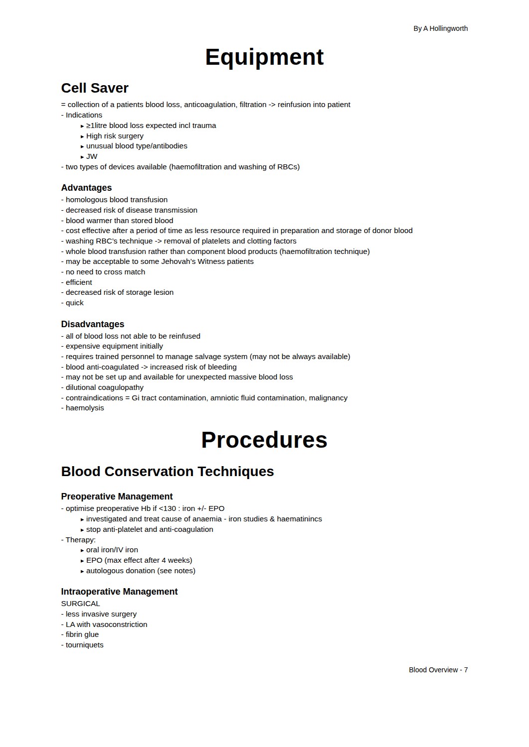By A Hollingworth
Equipment
Cell Saver
= collection of a patients blood loss, anticoagulation, filtration -> reinfusion into patient
Indications
≥1litre blood loss expected incl trauma
High risk surgery
unusual blood type/antibodies
JW
- two types of devices available (haemofiltration and washing of RBCs)
Advantages
homologous blood transfusion
decreased risk of disease transmission
blood warmer than stored blood
cost effective after a period of time as less resource required in preparation and storage of donor blood
washing RBC’s technique -> removal of platelets and clotting factors
whole blood transfusion rather than component blood products (haemofiltration technique)
may be acceptable to some Jehovah’s Witness patients
no need to cross match
efficient
decreased risk of storage lesion
quick
Disadvantages
all of blood loss not able to be reinfused
expensive equipment initially
requires trained personnel to manage salvage system (may not be always available)
blood anti-coagulated -> increased risk of bleeding
may not be set up and available for unexpected massive blood loss
dilutional coagulopathy
contraindications = Gi tract contamination, amniotic fluid contamination, malignancy
haemolysis
Procedures
Blood Conservation Techniques
Preoperative Management
optimise preoperative Hb if <130 : iron +/- EPO
investigated and treat cause of anaemia - iron studies & haematinincs
stop anti-platelet and anti-coagulation
Therapy:
oral iron/IV iron
EPO (max effect after 4 weeks)
autologous donation (see notes)
Intraoperative Management
SURGICAL
less invasive surgery
LA with vasoconstriction
fibrin glue
tourniquets
Blood Overview - 7